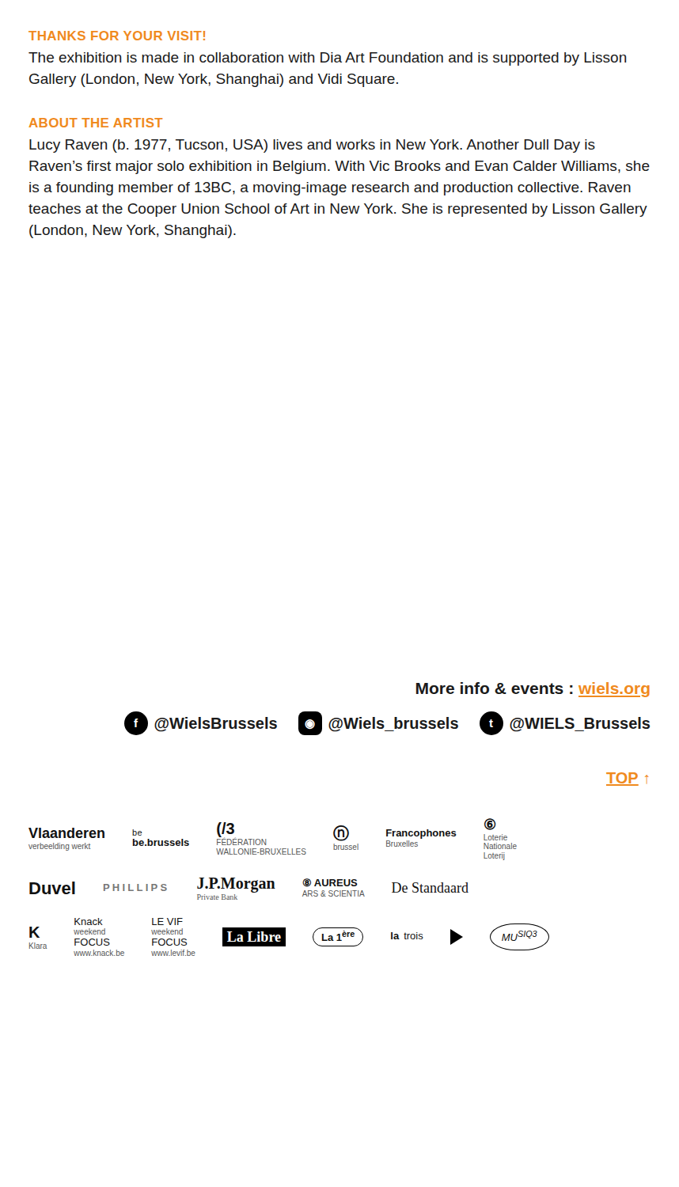Thanks for your visit!
The exhibition is made in collaboration with Dia Art Foundation and is supported by Lisson Gallery (London, New York, Shanghai) and Vidi Square.
About the artist
Lucy Raven (b. 1977, Tucson, USA) lives and works in New York. Another Dull Day is Raven’s first major solo exhibition in Belgium. With Vic Brooks and Evan Calder Williams, she is a founding member of 13BC, a moving-image research and production collective. Raven teaches at the Cooper Union School of Art in New York. She is represented by Lisson Gallery (London, New York, Shanghai).
More info & events : wiels.org
f@WielsBrussels ◉@Wiels_brussels t@WIELS_Brussels
TOP ↑
Vlaanderen verbeelding werkt be be.brussels (/3 FÉDÉRATION
WALLONIE-BRUXELLES ⓝbrussel Francophones Bruxelles ⑥ Loterie
Nationale
Loterij
Duvel PHILLIPS J.P.Morgan Private Bank ⑧ AUREUS ARS & SCIENTIA De Standaard
KKlara Knack weekend FOCUS www.knack.be LE VIF weekend FOCUS www.levif.be La Libre La 1ère la trois MUSIQ3